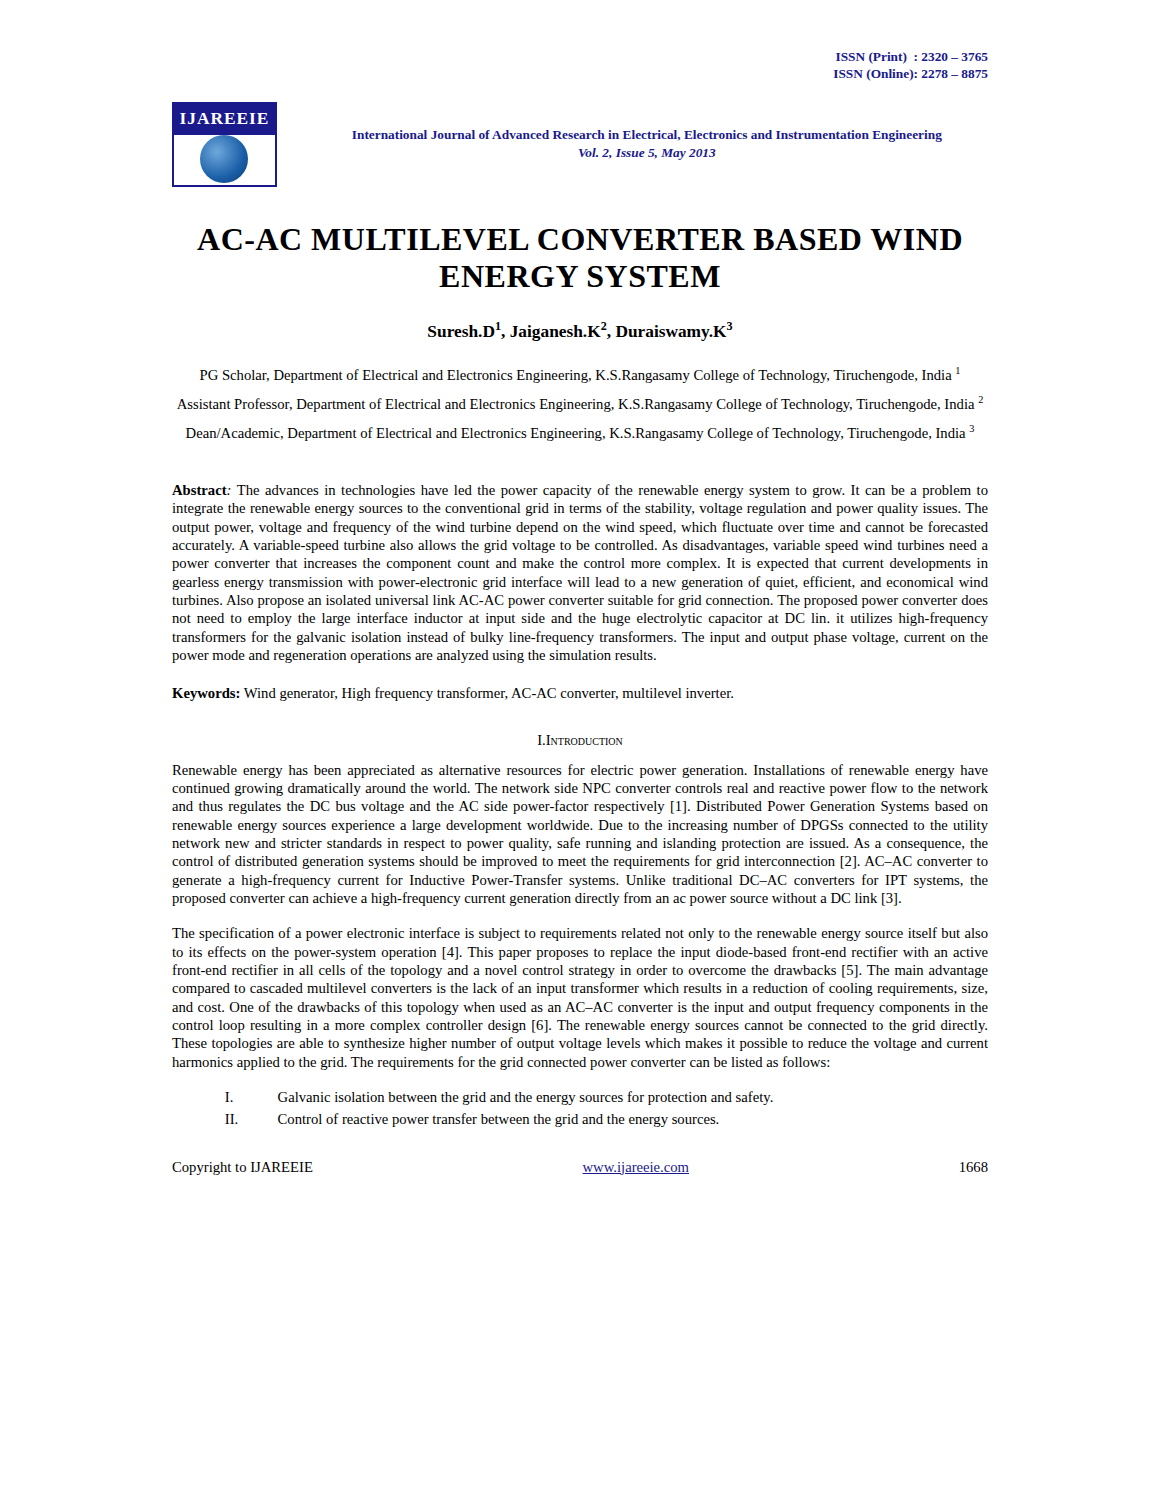ISSN (Print) : 2320 – 3765
ISSN (Online): 2278 – 8875
IJAREEIE
International Journal of Advanced Research in Electrical, Electronics and Instrumentation Engineering Vol. 2, Issue 5, May 2013
AC-AC MULTILEVEL CONVERTER BASED WIND ENERGY SYSTEM
Suresh.D1, Jaiganesh.K2, Duraiswamy.K3
PG Scholar, Department of Electrical and Electronics Engineering, K.S.Rangasamy College of Technology, Tiruchengode, India 1
Assistant Professor, Department of Electrical and Electronics Engineering, K.S.Rangasamy College of Technology, Tiruchengode, India 2
Dean/Academic, Department of Electrical and Electronics Engineering, K.S.Rangasamy College of Technology, Tiruchengode, India 3
Abstract: The advances in technologies have led the power capacity of the renewable energy system to grow. It can be a problem to integrate the renewable energy sources to the conventional grid in terms of the stability, voltage regulation and power quality issues. The output power, voltage and frequency of the wind turbine depend on the wind speed, which fluctuate over time and cannot be forecasted accurately. A variable-speed turbine also allows the grid voltage to be controlled. As disadvantages, variable speed wind turbines need a power converter that increases the component count and make the control more complex. It is expected that current developments in gearless energy transmission with power-electronic grid interface will lead to a new generation of quiet, efficient, and economical wind turbines. Also propose an isolated universal link AC-AC power converter suitable for grid connection. The proposed power converter does not need to employ the large interface inductor at input side and the huge electrolytic capacitor at DC lin. it utilizes high-frequency transformers for the galvanic isolation instead of bulky line-frequency transformers. The input and output phase voltage, current on the power mode and regeneration operations are analyzed using the simulation results.
Keywords: Wind generator, High frequency transformer, AC-AC converter, multilevel inverter.
I.Introduction
Renewable energy has been appreciated as alternative resources for electric power generation. Installations of renewable energy have continued growing dramatically around the world. The network side NPC converter controls real and reactive power flow to the network and thus regulates the DC bus voltage and the AC side power-factor respectively [1]. Distributed Power Generation Systems based on renewable energy sources experience a large development worldwide. Due to the increasing number of DPGSs connected to the utility network new and stricter standards in respect to power quality, safe running and islanding protection are issued. As a consequence, the control of distributed generation systems should be improved to meet the requirements for grid interconnection [2]. AC–AC converter to generate a high-frequency current for Inductive Power-Transfer systems. Unlike traditional DC–AC converters for IPT systems, the proposed converter can achieve a high-frequency current generation directly from an ac power source without a DC link [3].
The specification of a power electronic interface is subject to requirements related not only to the renewable energy source itself but also to its effects on the power-system operation [4]. This paper proposes to replace the input diode-based front-end rectifier with an active front-end rectifier in all cells of the topology and a novel control strategy in order to overcome the drawbacks [5]. The main advantage compared to cascaded multilevel converters is the lack of an input transformer which results in a reduction of cooling requirements, size, and cost. One of the drawbacks of this topology when used as an AC–AC converter is the input and output frequency components in the control loop resulting in a more complex controller design [6]. The renewable energy sources cannot be connected to the grid directly. These topologies are able to synthesize higher number of output voltage levels which makes it possible to reduce the voltage and current harmonics applied to the grid. The requirements for the grid connected power converter can be listed as follows:
Galvanic isolation between the grid and the energy sources for protection and safety.
Control of reactive power transfer between the grid and the energy sources.
Copyright to IJAREEIE
www.ijareeie.com
1668